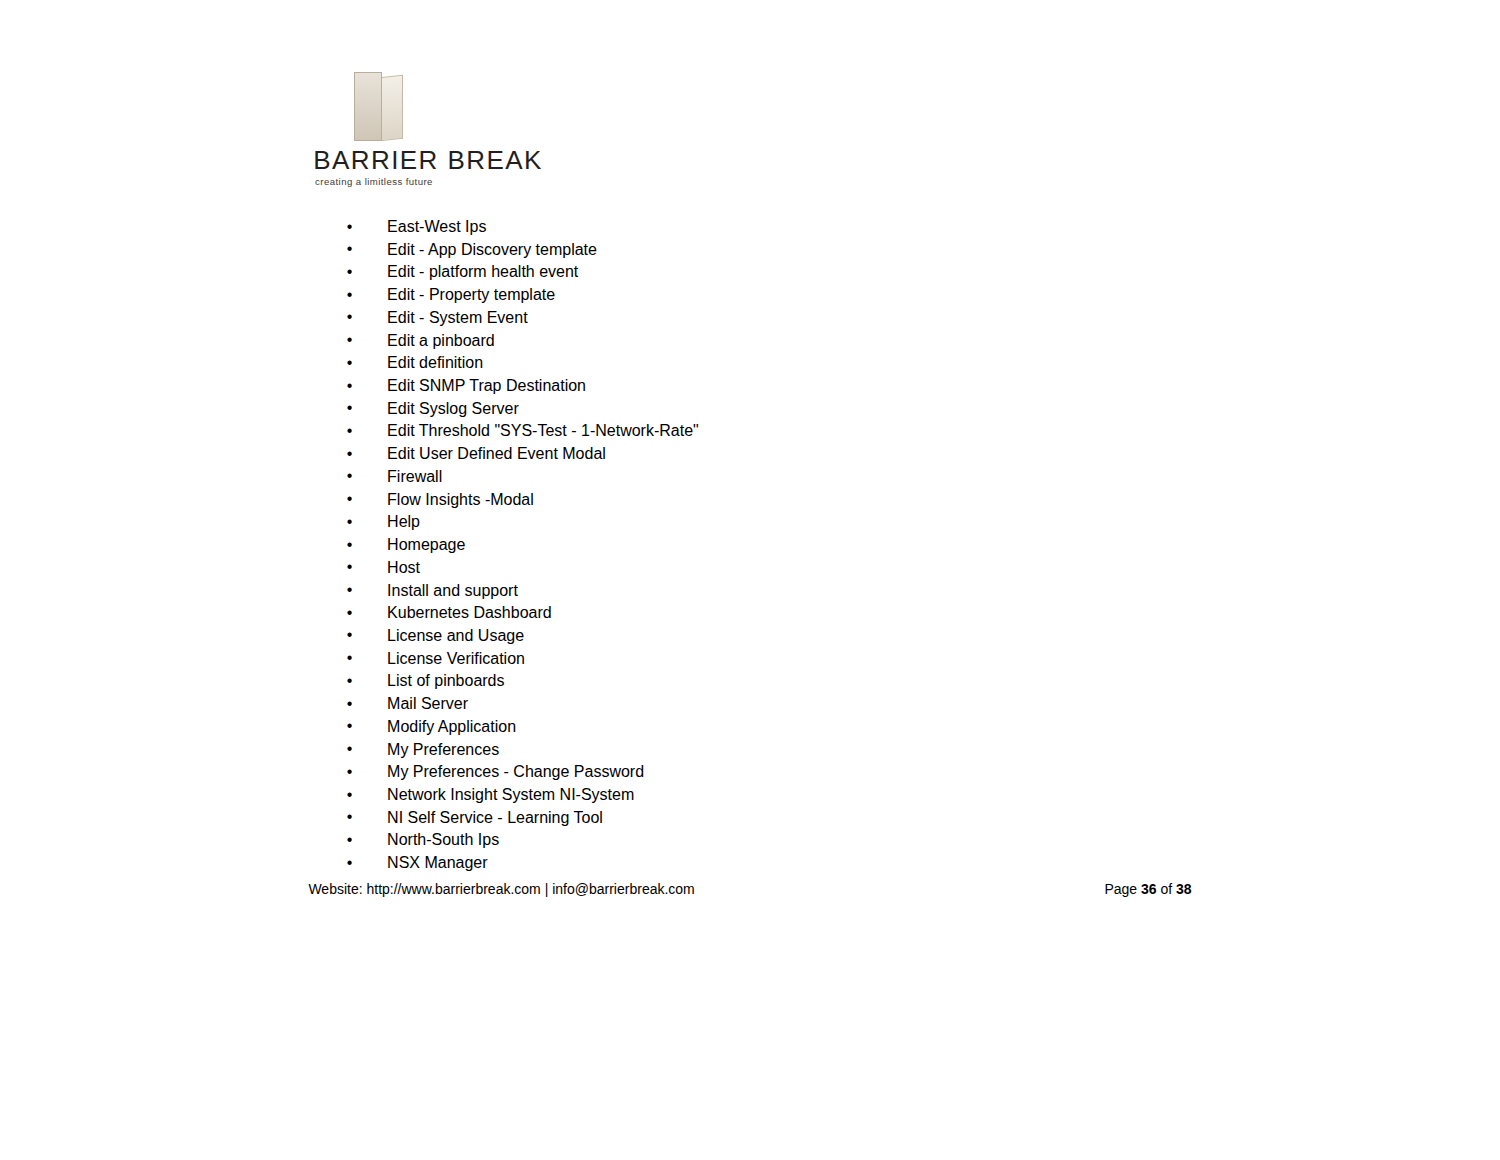BARRIER BREAK
creating a limitless future
East-West Ips
Edit - App Discovery template
Edit - platform health event
Edit - Property template
Edit - System Event
Edit a pinboard
Edit definition
Edit SNMP Trap Destination
Edit Syslog Server
Edit Threshold "SYS-Test - 1-Network-Rate"
Edit User Defined Event Modal
Firewall
Flow Insights -Modal
Help
Homepage
Host
Install and support
Kubernetes Dashboard
License and Usage
License Verification
List of pinboards
Mail Server
Modify Application
My Preferences
My Preferences - Change Password
Network Insight System NI-System
NI Self Service - Learning Tool
North-South Ips
NSX Manager
Website: http://www.barrierbreak.com | info@barrierbreak.com
Page 36 of 38